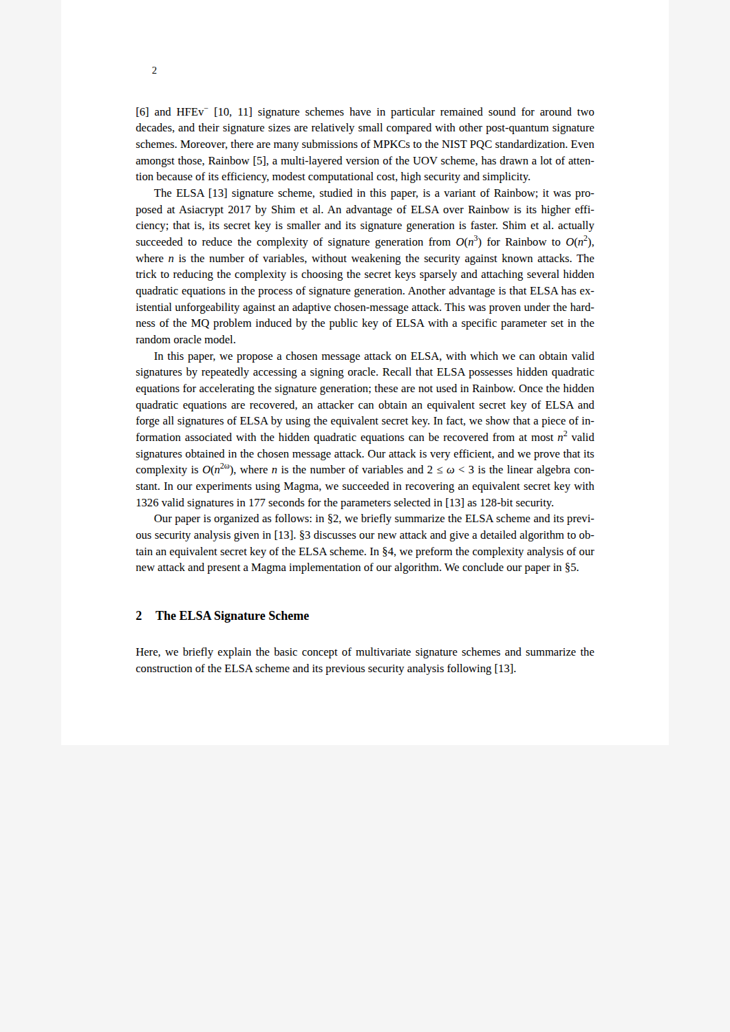2
[6] and HFEv− [10, 11] signature schemes have in particular remained sound for around two decades, and their signature sizes are relatively small compared with other post-quantum signature schemes. Moreover, there are many submissions of MPKCs to the NIST PQC standardization. Even amongst those, Rainbow [5], a multi-layered version of the UOV scheme, has drawn a lot of attention because of its efficiency, modest computational cost, high security and simplicity.
The ELSA [13] signature scheme, studied in this paper, is a variant of Rainbow; it was proposed at Asiacrypt 2017 by Shim et al. An advantage of ELSA over Rainbow is its higher efficiency; that is, its secret key is smaller and its signature generation is faster. Shim et al. actually succeeded to reduce the complexity of signature generation from O(n3) for Rainbow to O(n2), where n is the number of variables, without weakening the security against known attacks. The trick to reducing the complexity is choosing the secret keys sparsely and attaching several hidden quadratic equations in the process of signature generation. Another advantage is that ELSA has existential unforgeability against an adaptive chosen-message attack. This was proven under the hardness of the MQ problem induced by the public key of ELSA with a specific parameter set in the random oracle model.
In this paper, we propose a chosen message attack on ELSA, with which we can obtain valid signatures by repeatedly accessing a signing oracle. Recall that ELSA possesses hidden quadratic equations for accelerating the signature generation; these are not used in Rainbow. Once the hidden quadratic equations are recovered, an attacker can obtain an equivalent secret key of ELSA and forge all signatures of ELSA by using the equivalent secret key. In fact, we show that a piece of information associated with the hidden quadratic equations can be recovered from at most n2 valid signatures obtained in the chosen message attack. Our attack is very efficient, and we prove that its complexity is O(n2ω), where n is the number of variables and 2 ≤ ω < 3 is the linear algebra constant. In our experiments using Magma, we succeeded in recovering an equivalent secret key with 1326 valid signatures in 177 seconds for the parameters selected in [13] as 128-bit security.
Our paper is organized as follows: in §2, we briefly summarize the ELSA scheme and its previous security analysis given in [13]. §3 discusses our new attack and give a detailed algorithm to obtain an equivalent secret key of the ELSA scheme. In §4, we preform the complexity analysis of our new attack and present a Magma implementation of our algorithm. We conclude our paper in §5.
2 The ELSA Signature Scheme
Here, we briefly explain the basic concept of multivariate signature schemes and summarize the construction of the ELSA scheme and its previous security analysis following [13].